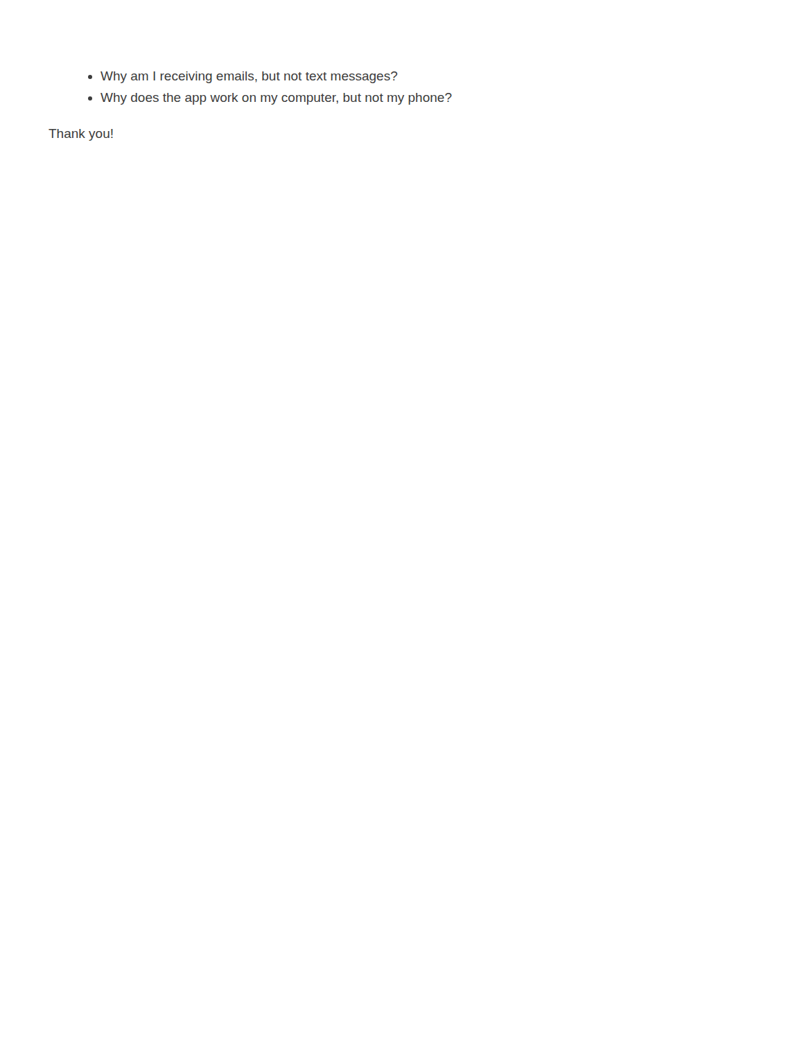Why am I receiving emails, but not text messages?
Why does the app work on my computer, but not my phone?
Thank you!